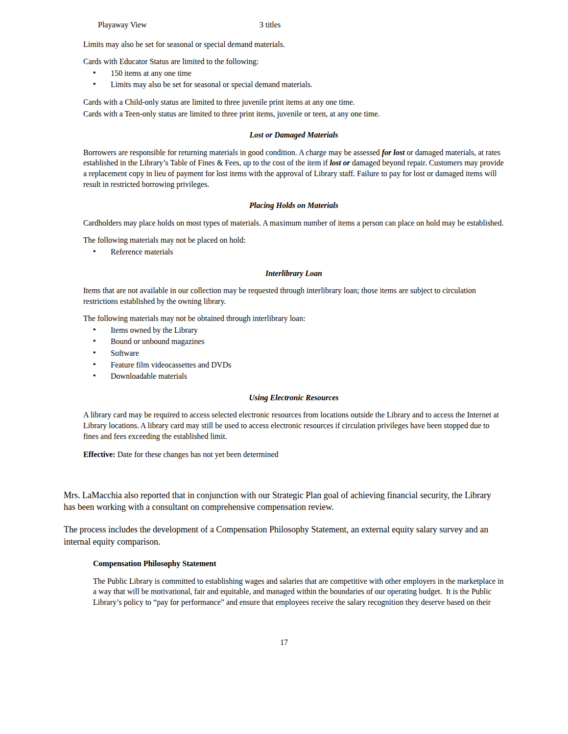Playaway View 3 titles
Limits may also be set for seasonal or special demand materials.
Cards with Educator Status are limited to the following:
150 items at any one time
Limits may also be set for seasonal or special demand materials.
Cards with a Child-only status are limited to three juvenile print items at any one time.
Cards with a Teen-only status are limited to three print items, juvenile or teen, at any one time.
Lost or Damaged Materials
Borrowers are responsible for returning materials in good condition. A charge may be assessed for lost or damaged materials, at rates established in the Library’s Table of Fines & Fees, up to the cost of the item if lost or damaged beyond repair. Customers may provide a replacement copy in lieu of payment for lost items with the approval of Library staff. Failure to pay for lost or damaged items will result in restricted borrowing privileges.
Placing Holds on Materials
Cardholders may place holds on most types of materials. A maximum number of items a person can place on hold may be established.
The following materials may not be placed on hold:
Reference materials
Interlibrary Loan
Items that are not available in our collection may be requested through interlibrary loan; those items are subject to circulation restrictions established by the owning library.
The following materials may not be obtained through interlibrary loan:
Items owned by the Library
Bound or unbound magazines
Software
Feature film videocassettes and DVDs
Downloadable materials
Using Electronic Resources
A library card may be required to access selected electronic resources from locations outside the Library and to access the Internet at Library locations. A library card may still be used to access electronic resources if circulation privileges have been stopped due to fines and fees exceeding the established limit.
Effective: Date for these changes has not yet been determined
Mrs. LaMacchia also reported that in conjunction with our Strategic Plan goal of achieving financial security, the Library has been working with a consultant on comprehensive compensation review.
The process includes the development of a Compensation Philosophy Statement, an external equity salary survey and an internal equity comparison.
Compensation Philosophy Statement
The Public Library is committed to establishing wages and salaries that are competitive with other employers in the marketplace in a way that will be motivational, fair and equitable, and managed within the boundaries of our operating budget. It is the Public Library’s policy to “pay for performance” and ensure that employees receive the salary recognition they deserve based on their
17